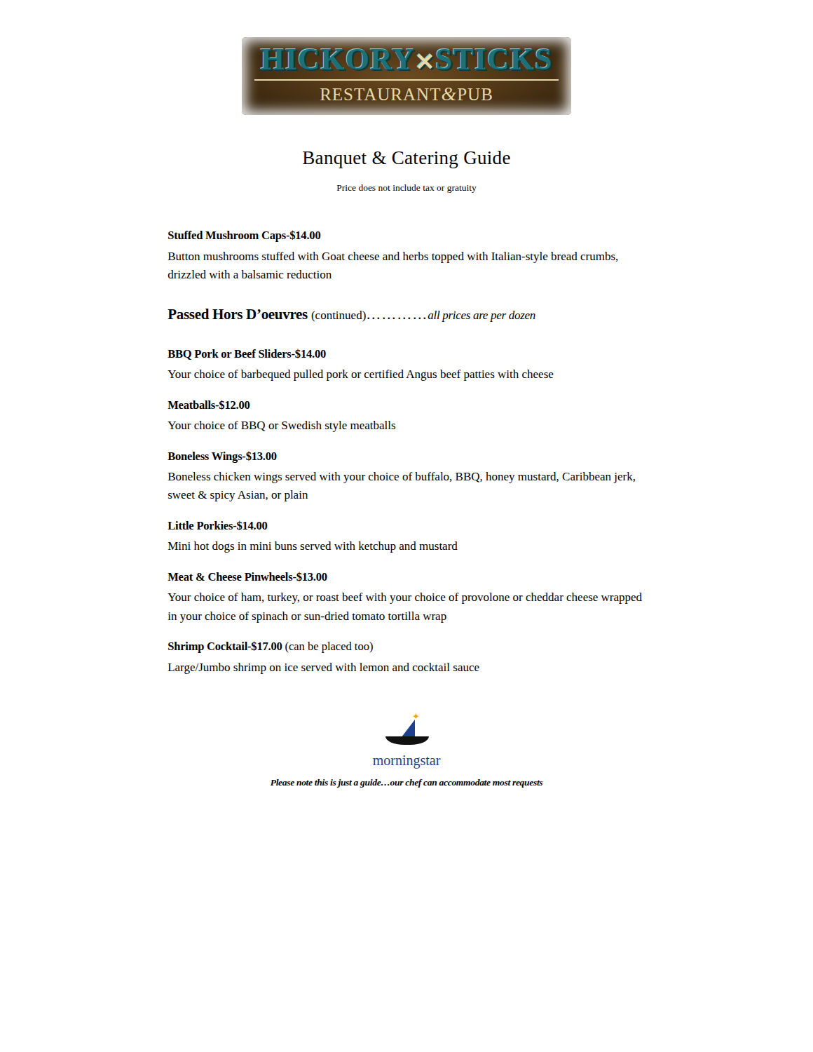HICKORY✕STICKS
RESTAURANT&PUB
Banquet & Catering Guide
Price does not include tax or gratuity
Stuffed Mushroom Caps-$14.00
Button mushrooms stuffed with Goat cheese and herbs topped with Italian-style bread crumbs, drizzled with a balsamic reduction
Passed Hors D’oeuvres (continued)…………all prices are per dozen
BBQ Pork or Beef Sliders-$14.00
Your choice of barbequed pulled pork or certified Angus beef patties with cheese
Meatballs-$12.00
Your choice of BBQ or Swedish style meatballs
Boneless Wings-$13.00
Boneless chicken wings served with your choice of buffalo, BBQ, honey mustard, Caribbean jerk, sweet & spicy Asian, or plain
Little Porkies-$14.00
Mini hot dogs in mini buns served with ketchup and mustard
Meat & Cheese Pinwheels-$13.00
Your choice of ham, turkey, or roast beef with your choice of provolone or cheddar cheese wrapped in your choice of spinach or sun-dried tomato tortilla wrap
Shrimp Cocktail-$17.00 (can be placed too)
Large/Jumbo shrimp on ice served with lemon and cocktail sauce
✦ morningstar
Please note this is just a guide…our chef can accommodate most requests